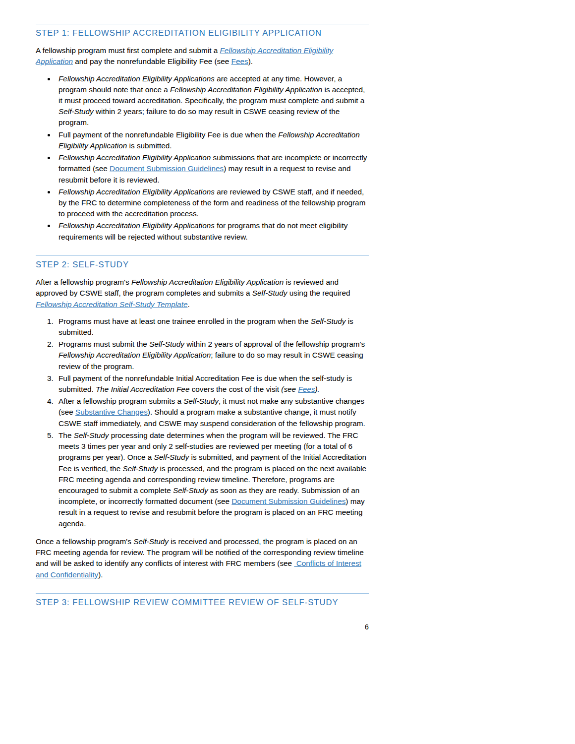Step 1: Fellowship Accreditation Eligibility Application
A fellowship program must first complete and submit a Fellowship Accreditation Eligibility Application and pay the nonrefundable Eligibility Fee (see Fees).
Fellowship Accreditation Eligibility Applications are accepted at any time. However, a program should note that once a Fellowship Accreditation Eligibility Application is accepted, it must proceed toward accreditation. Specifically, the program must complete and submit a Self-Study within 2 years; failure to do so may result in CSWE ceasing review of the program.
Full payment of the nonrefundable Eligibility Fee is due when the Fellowship Accreditation Eligibility Application is submitted.
Fellowship Accreditation Eligibility Application submissions that are incomplete or incorrectly formatted (see Document Submission Guidelines) may result in a request to revise and resubmit before it is reviewed.
Fellowship Accreditation Eligibility Applications are reviewed by CSWE staff, and if needed, by the FRC to determine completeness of the form and readiness of the fellowship program to proceed with the accreditation process.
Fellowship Accreditation Eligibility Applications for programs that do not meet eligibility requirements will be rejected without substantive review.
Step 2: Self-Study
After a fellowship program's Fellowship Accreditation Eligibility Application is reviewed and approved by CSWE staff, the program completes and submits a Self-Study using the required Fellowship Accreditation Self-Study Template.
Programs must have at least one trainee enrolled in the program when the Self-Study is submitted.
Programs must submit the Self-Study within 2 years of approval of the fellowship program's Fellowship Accreditation Eligibility Application; failure to do so may result in CSWE ceasing review of the program.
Full payment of the nonrefundable Initial Accreditation Fee is due when the self-study is submitted. The Initial Accreditation Fee covers the cost of the visit (see Fees).
After a fellowship program submits a Self-Study, it must not make any substantive changes (see Substantive Changes). Should a program make a substantive change, it must notify CSWE staff immediately, and CSWE may suspend consideration of the fellowship program.
The Self-Study processing date determines when the program will be reviewed. The FRC meets 3 times per year and only 2 self-studies are reviewed per meeting (for a total of 6 programs per year). Once a Self-Study is submitted, and payment of the Initial Accreditation Fee is verified, the Self-Study is processed, and the program is placed on the next available FRC meeting agenda and corresponding review timeline. Therefore, programs are encouraged to submit a complete Self-Study as soon as they are ready. Submission of an incomplete, or incorrectly formatted document (see Document Submission Guidelines) may result in a request to revise and resubmit before the program is placed on an FRC meeting agenda.
Once a fellowship program's Self-Study is received and processed, the program is placed on an FRC meeting agenda for review. The program will be notified of the corresponding review timeline and will be asked to identify any conflicts of interest with FRC members (see Conflicts of Interest and Confidentiality).
Step 3: Fellowship Review Committee Review of Self-Study
6